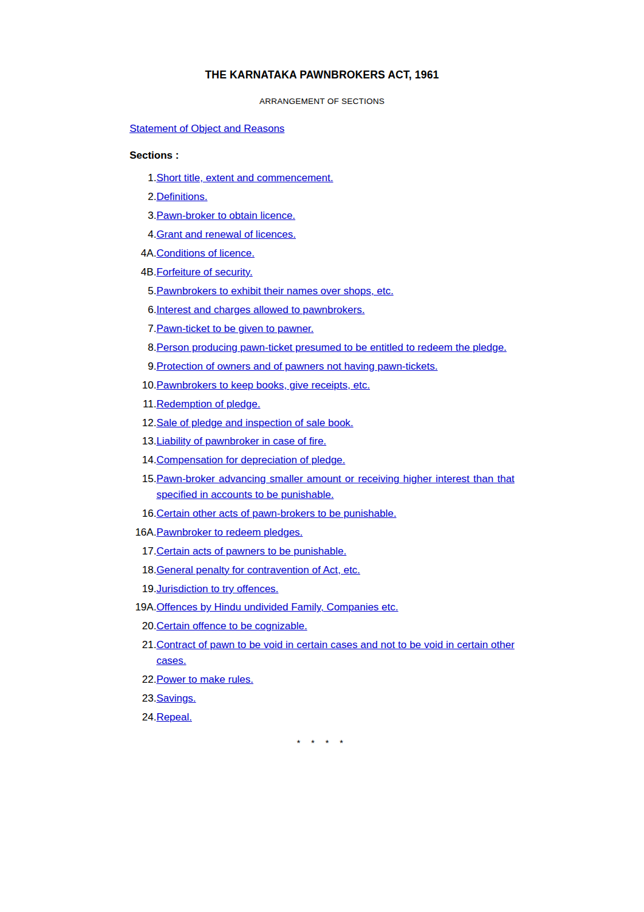THE KARNATAKA PAWNBROKERS ACT, 1961
ARRANGEMENT OF SECTIONS
Statement of Object and Reasons
Sections :
| 1. | Short title, extent and commencement. |
| 2. | Definitions. |
| 3. | Pawn-broker to obtain licence. |
| 4. | Grant and renewal of licences. |
| 4A. | Conditions of licence. |
| 4B. | Forfeiture of security. |
| 5. | Pawnbrokers to exhibit their names over shops, etc. |
| 6. | Interest and charges allowed to pawnbrokers. |
| 7. | Pawn-ticket to be given to pawner. |
| 8. | Person producing pawn-ticket presumed to be entitled to redeem the pledge. |
| 9. | Protection of owners and of pawners not having pawn-tickets. |
| 10. | Pawnbrokers to keep books, give receipts, etc. |
| 11. | Redemption of pledge. |
| 12. | Sale of pledge and inspection of sale book. |
| 13. | Liability of pawnbroker in case of fire. |
| 14. | Compensation for depreciation of pledge. |
| 15. | Pawn-broker advancing smaller amount or receiving higher interest than that specified in accounts to be punishable. |
| 16. | Certain other acts of pawn-brokers to be punishable. |
| 16A. | Pawnbroker to redeem pledges. |
| 17. | Certain acts of pawners to be punishable. |
| 18. | General penalty for contravention of Act, etc. |
| 19. | Jurisdiction to try offences. |
| 19A. | Offences by Hindu undivided Family, Companies etc. |
| 20. | Certain offence to be cognizable. |
| 21. | Contract of pawn to be void in certain cases and not to be void in certain other cases. |
| 22. | Power to make rules. |
| 23. | Savings. |
| 24. | Repeal. |
* * * *